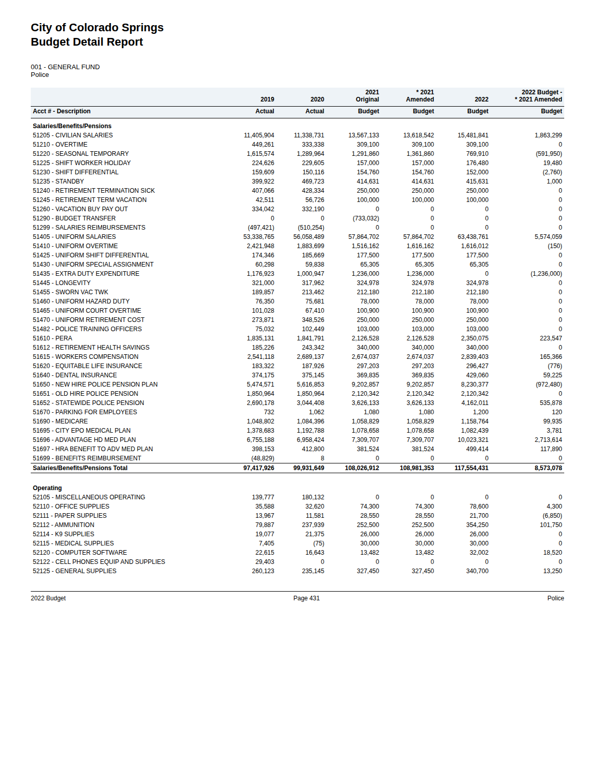City of Colorado Springs
Budget Detail Report
001 - GENERAL FUND
Police
| | 2019 | 2020 | 2021 Original | * 2021 Amended | 2022 | 2022 Budget - * 2021 Amended |
| --- | --- | --- | --- | --- | --- | --- |
| Acct # - Description | Actual | Actual | Budget | Budget | Budget | Budget |
| Salaries/Benefits/Pensions |
| 51205 - CIVILIAN SALARIES | 11,405,904 | 11,338,731 | 13,567,133 | 13,618,542 | 15,481,841 | 1,863,299 |
| 51210 - OVERTIME | 449,261 | 333,338 | 309,100 | 309,100 | 309,100 | 0 |
| 51220 - SEASONAL TEMPORARY | 1,615,574 | 1,289,964 | 1,291,860 | 1,361,860 | 769,910 | (591,950) |
| 51225 - SHIFT WORKER HOLIDAY | 224,626 | 229,605 | 157,000 | 157,000 | 176,480 | 19,480 |
| 51230 - SHIFT DIFFERENTIAL | 159,609 | 150,116 | 154,760 | 154,760 | 152,000 | (2,760) |
| 51235 - STANDBY | 399,922 | 469,723 | 414,631 | 414,631 | 415,631 | 1,000 |
| 51240 - RETIREMENT TERMINATION SICK | 407,066 | 428,334 | 250,000 | 250,000 | 250,000 | 0 |
| 51245 - RETIREMENT TERM VACATION | 42,511 | 56,726 | 100,000 | 100,000 | 100,000 | 0 |
| 51260 - VACATION BUY PAY OUT | 334,042 | 332,190 | 0 | 0 | 0 | 0 |
| 51290 - BUDGET TRANSFER | 0 | 0 | (733,032) | 0 | 0 | 0 |
| 51299 - SALARIES REIMBURSEMENTS | (497,421) | (510,254) | 0 | 0 | 0 | 0 |
| 51405 - UNIFORM SALARIES | 53,338,765 | 56,058,489 | 57,864,702 | 57,864,702 | 63,438,761 | 5,574,059 |
| 51410 - UNIFORM OVERTIME | 2,421,948 | 1,883,699 | 1,516,162 | 1,616,162 | 1,616,012 | (150) |
| 51425 - UNIFORM SHIFT DIFFERENTIAL | 174,346 | 185,669 | 177,500 | 177,500 | 177,500 | 0 |
| 51430 - UNIFORM SPECIAL ASSIGNMENT | 60,298 | 59,838 | 65,305 | 65,305 | 65,305 | 0 |
| 51435 - EXTRA DUTY EXPENDITURE | 1,176,923 | 1,000,947 | 1,236,000 | 1,236,000 | 0 | (1,236,000) |
| 51445 - LONGEVITY | 321,000 | 317,962 | 324,978 | 324,978 | 324,978 | 0 |
| 51455 - SWORN VAC TWK | 189,857 | 213,462 | 212,180 | 212,180 | 212,180 | 0 |
| 51460 - UNIFORM HAZARD DUTY | 76,350 | 75,681 | 78,000 | 78,000 | 78,000 | 0 |
| 51465 - UNIFORM COURT OVERTIME | 101,028 | 67,410 | 100,900 | 100,900 | 100,900 | 0 |
| 51470 - UNIFORM RETIREMENT COST | 273,871 | 348,526 | 250,000 | 250,000 | 250,000 | 0 |
| 51482 - POLICE TRAINING OFFICERS | 75,032 | 102,449 | 103,000 | 103,000 | 103,000 | 0 |
| 51610 - PERA | 1,835,131 | 1,841,791 | 2,126,528 | 2,126,528 | 2,350,075 | 223,547 |
| 51612 - RETIREMENT HEALTH SAVINGS | 185,226 | 243,342 | 340,000 | 340,000 | 340,000 | 0 |
| 51615 - WORKERS COMPENSATION | 2,541,118 | 2,689,137 | 2,674,037 | 2,674,037 | 2,839,403 | 165,366 |
| 51620 - EQUITABLE LIFE INSURANCE | 183,322 | 187,926 | 297,203 | 297,203 | 296,427 | (776) |
| 51640 - DENTAL INSURANCE | 374,175 | 375,145 | 369,835 | 369,835 | 429,060 | 59,225 |
| 51650 - NEW HIRE POLICE PENSION PLAN | 5,474,571 | 5,616,853 | 9,202,857 | 9,202,857 | 8,230,377 | (972,480) |
| 51651 - OLD HIRE POLICE PENSION | 1,850,964 | 1,850,964 | 2,120,342 | 2,120,342 | 2,120,342 | 0 |
| 51652 - STATEWIDE POLICE PENSION | 2,690,178 | 3,044,408 | 3,626,133 | 3,626,133 | 4,162,011 | 535,878 |
| 51670 - PARKING FOR EMPLOYEES | 732 | 1,062 | 1,080 | 1,080 | 1,200 | 120 |
| 51690 - MEDICARE | 1,048,802 | 1,084,396 | 1,058,829 | 1,058,829 | 1,158,764 | 99,935 |
| 51695 - CITY EPO MEDICAL PLAN | 1,378,683 | 1,192,788 | 1,078,658 | 1,078,658 | 1,082,439 | 3,781 |
| 51696 - ADVANTAGE HD MED PLAN | 6,755,188 | 6,958,424 | 7,309,707 | 7,309,707 | 10,023,321 | 2,713,614 |
| 51697 - HRA BENEFIT TO ADV MED PLAN | 398,153 | 412,800 | 381,524 | 381,524 | 499,414 | 117,890 |
| 51699 - BENEFITS REIMBURSEMENT | (48,829) | 8 | 0 | 0 | 0 | 0 |
| Salaries/Benefits/Pensions Total | 97,417,926 | 99,931,649 | 108,026,912 | 108,981,353 | 117,554,431 | 8,573,078 |
| Operating |
| 52105 - MISCELLANEOUS OPERATING | 139,777 | 180,132 | 0 | 0 | 0 | 0 |
| 52110 - OFFICE SUPPLIES | 35,588 | 32,620 | 74,300 | 74,300 | 78,600 | 4,300 |
| 52111 - PAPER SUPPLIES | 13,967 | 11,581 | 28,550 | 28,550 | 21,700 | (6,850) |
| 52112 - AMMUNITION | 79,887 | 237,939 | 252,500 | 252,500 | 354,250 | 101,750 |
| 52114 - K9 SUPPLIES | 19,077 | 21,375 | 26,000 | 26,000 | 26,000 | 0 |
| 52115 - MEDICAL SUPPLIES | 7,405 | (75) | 30,000 | 30,000 | 30,000 | 0 |
| 52120 - COMPUTER SOFTWARE | 22,615 | 16,643 | 13,482 | 13,482 | 32,002 | 18,520 |
| 52122 - CELL PHONES EQUIP AND SUPPLIES | 29,403 | 0 | 0 | 0 | 0 | 0 |
| 52125 - GENERAL SUPPLIES | 260,123 | 235,145 | 327,450 | 327,450 | 340,700 | 13,250 |
2022 Budget Page 431 Police